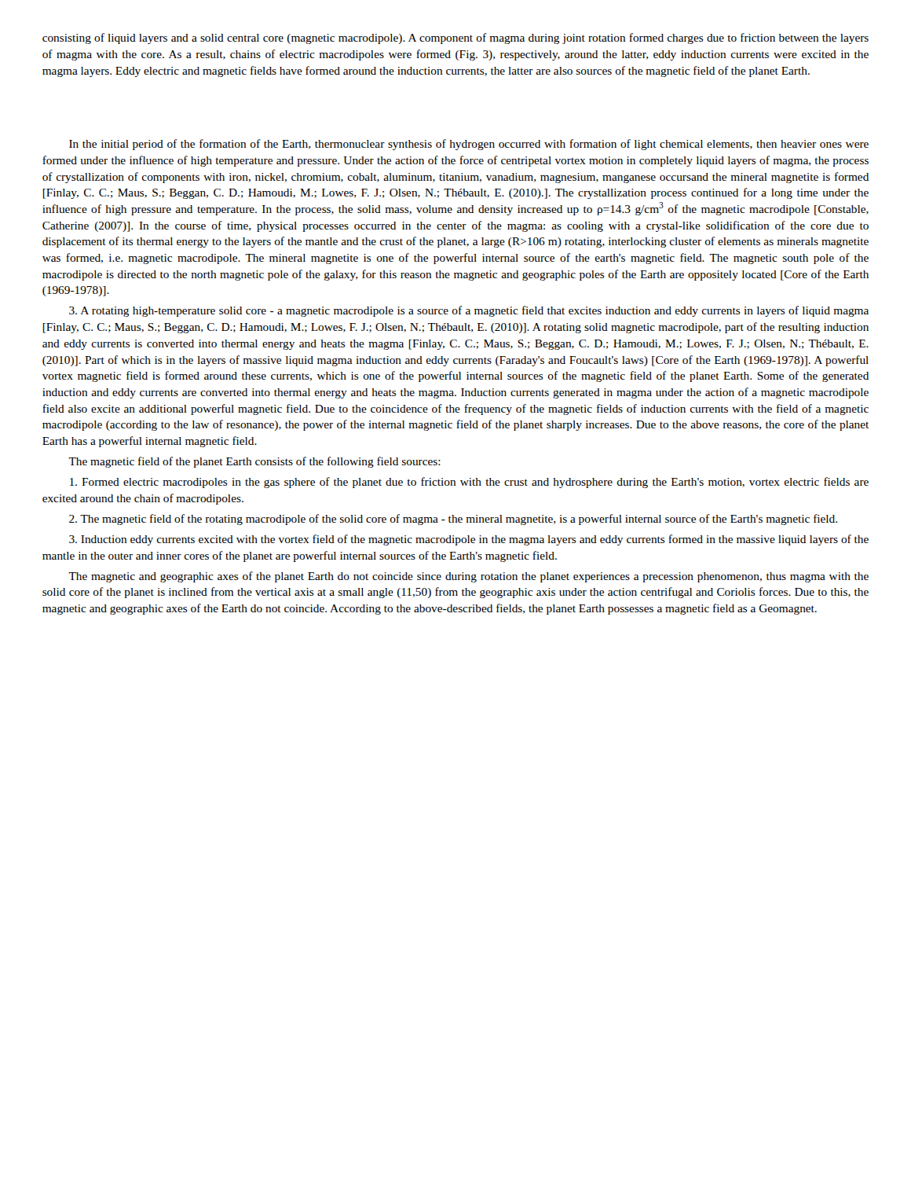consisting of liquid layers and a solid central core (magnetic macrodipole). A component of magma during joint rotation formed charges due to friction between the layers of magma with the core. As a result, chains of electric macrodipoles were formed (Fig. 3), respectively, around the latter, eddy induction currents were excited in the magma layers. Eddy electric and magnetic fields have formed around the induction currents, the latter are also sources of the magnetic field of the planet Earth.
In the initial period of the formation of the Earth, thermonuclear synthesis of hydrogen occurred with formation of light chemical elements, then heavier ones were formed under the influence of high temperature and pressure. Under the action of the force of centripetal vortex motion in completely liquid layers of magma, the process of crystallization of components with iron, nickel, chromium, cobalt, aluminum, titanium, vanadium, magnesium, manganese occursand the mineral magnetite is formed [Finlay, C. C.; Maus, S.; Beggan, C. D.; Hamoudi, M.; Lowes, F. J.; Olsen, N.; Thébault, E. (2010).]. The crystallization process continued for a long time under the influence of high pressure and temperature. In the process, the solid mass, volume and density increased up to ρ=14.3 g/cm3 of the magnetic macrodipole [Constable, Catherine (2007)]. In the course of time, physical processes occurred in the center of the magma: as cooling with a crystal-like solidification of the core due to displacement of its thermal energy to the layers of the mantle and the crust of the planet, a large (R>106 m) rotating, interlocking cluster of elements as minerals magnetite was formed, i.e. magnetic macrodipole. The mineral magnetite is one of the powerful internal source of the earth's magnetic field. The magnetic south pole of the macrodipole is directed to the north magnetic pole of the galaxy, for this reason the magnetic and geographic poles of the Earth are oppositely located [Core of the Earth (1969-1978)].
3. A rotating high-temperature solid core - a magnetic macrodipole is a source of a magnetic field that excites induction and eddy currents in layers of liquid magma [Finlay, C. C.; Maus, S.; Beggan, C. D.; Hamoudi, M.; Lowes, F. J.; Olsen, N.; Thébault, E. (2010)]. A rotating solid magnetic macrodipole, part of the resulting induction and eddy currents is converted into thermal energy and heats the magma [Finlay, C. C.; Maus, S.; Beggan, C. D.; Hamoudi, M.; Lowes, F. J.; Olsen, N.; Thébault, E. (2010)]. Part of which is in the layers of massive liquid magma induction and eddy currents (Faraday's and Foucault's laws) [Core of the Earth (1969-1978)]. A powerful vortex magnetic field is formed around these currents, which is one of the powerful internal sources of the magnetic field of the planet Earth. Some of the generated induction and eddy currents are converted into thermal energy and heats the magma. Induction currents generated in magma under the action of a magnetic macrodipole field also excite an additional powerful magnetic field. Due to the coincidence of the frequency of the magnetic fields of induction currents with the field of a magnetic macrodipole (according to the law of resonance), the power of the internal magnetic field of the planet sharply increases. Due to the above reasons, the core of the planet Earth has a powerful internal magnetic field.
The magnetic field of the planet Earth consists of the following field sources:
1. Formed electric macrodipoles in the gas sphere of the planet due to friction with the crust and hydrosphere during the Earth's motion, vortex electric fields are excited around the chain of macrodipoles.
2. The magnetic field of the rotating macrodipole of the solid core of magma - the mineral magnetite, is a powerful internal source of the Earth's magnetic field.
3. Induction eddy currents excited with the vortex field of the magnetic macrodipole in the magma layers and eddy currents formed in the massive liquid layers of the mantle in the outer and inner cores of the planet are powerful internal sources of the Earth's magnetic field.
The magnetic and geographic axes of the planet Earth do not coincide since during rotation the planet experiences a precession phenomenon, thus magma with the solid core of the planet is inclined from the vertical axis at a small angle (11,50) from the geographic axis under the action centrifugal and Coriolis forces. Due to this, the magnetic and geographic axes of the Earth do not coincide. According to the above-described fields, the planet Earth possesses a magnetic field as a Geomagnet.